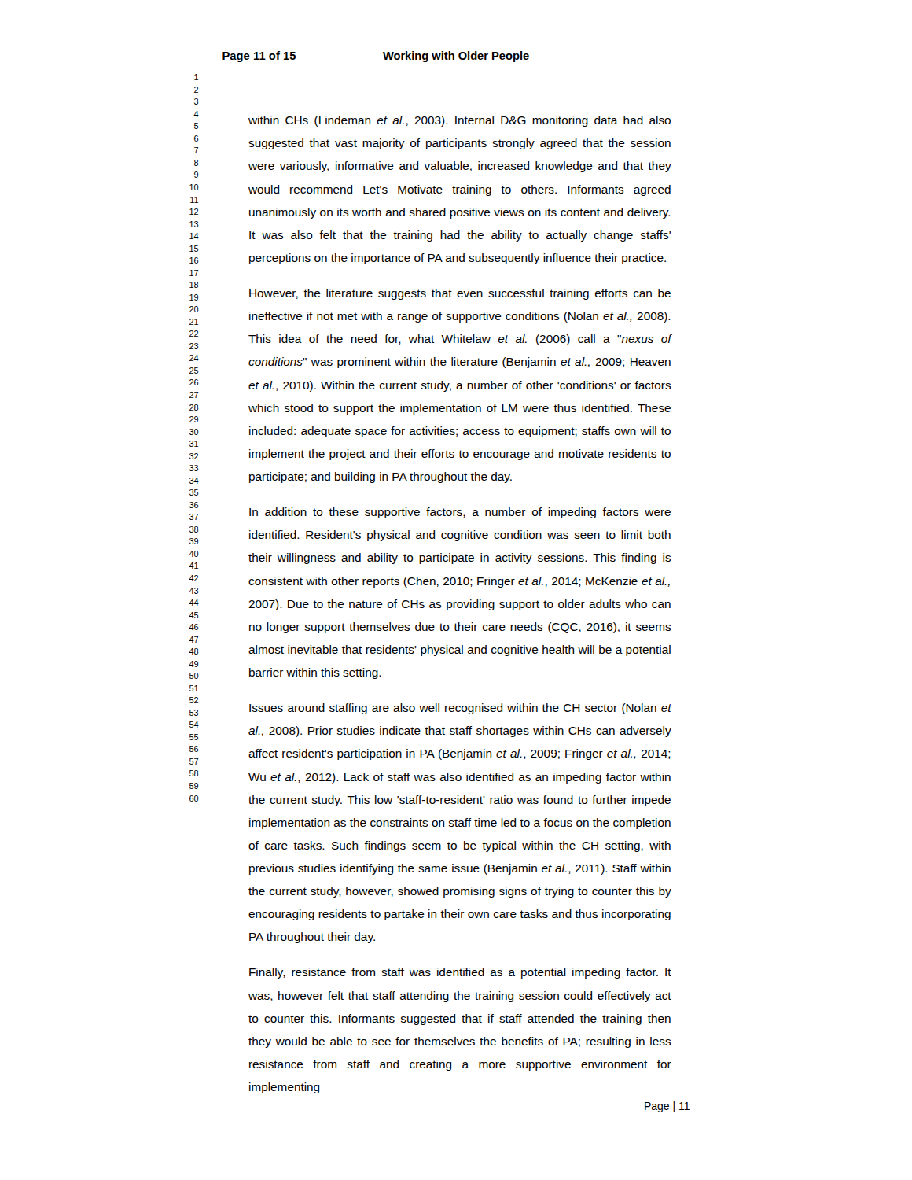Page 11 of 15
Working with Older People
Page 11 of 15
12345678910 11121314151617181920 21222324252627282930 31323334353637383940 41424344454647484950 51525354555657585960
within CHs (Lindeman et al., 2003). Internal D&G monitoring data had also suggested that vast majority of participants strongly agreed that the session were variously, informative and valuable, increased knowledge and that they would recommend Let's Motivate training to others. Informants agreed unanimously on its worth and shared positive views on its content and delivery. It was also felt that the training had the ability to actually change staffs' perceptions on the importance of PA and subsequently influence their practice.
However, the literature suggests that even successful training efforts can be ineffective if not met with a range of supportive conditions (Nolan et al., 2008). This idea of the need for, what Whitelaw et al. (2006) call a "nexus of conditions" was prominent within the literature (Benjamin et al., 2009; Heaven et al., 2010). Within the current study, a number of other 'conditions' or factors which stood to support the implementation of LM were thus identified. These included: adequate space for activities; access to equipment; staffs own will to implement the project and their efforts to encourage and motivate residents to participate; and building in PA throughout the day.
In addition to these supportive factors, a number of impeding factors were identified. Resident's physical and cognitive condition was seen to limit both their willingness and ability to participate in activity sessions. This finding is consistent with other reports (Chen, 2010; Fringer et al., 2014; McKenzie et al., 2007). Due to the nature of CHs as providing support to older adults who can no longer support themselves due to their care needs (CQC, 2016), it seems almost inevitable that residents' physical and cognitive health will be a potential barrier within this setting.
Issues around staffing are also well recognised within the CH sector (Nolan et al., 2008). Prior studies indicate that staff shortages within CHs can adversely affect resident's participation in PA (Benjamin et al., 2009; Fringer et al., 2014; Wu et al., 2012). Lack of staff was also identified as an impeding factor within the current study. This low 'staff-to-resident' ratio was found to further impede implementation as the constraints on staff time led to a focus on the completion of care tasks. Such findings seem to be typical within the CH setting, with previous studies identifying the same issue (Benjamin et al., 2011). Staff within the current study, however, showed promising signs of trying to counter this by encouraging residents to partake in their own care tasks and thus incorporating PA throughout their day.
Finally, resistance from staff was identified as a potential impeding factor. It was, however felt that staff attending the training session could effectively act to counter this. Informants suggested that if staff attended the training then they would be able to see for themselves the benefits of PA; resulting in less resistance from staff and creating a more supportive environment for implementing
Page | 11